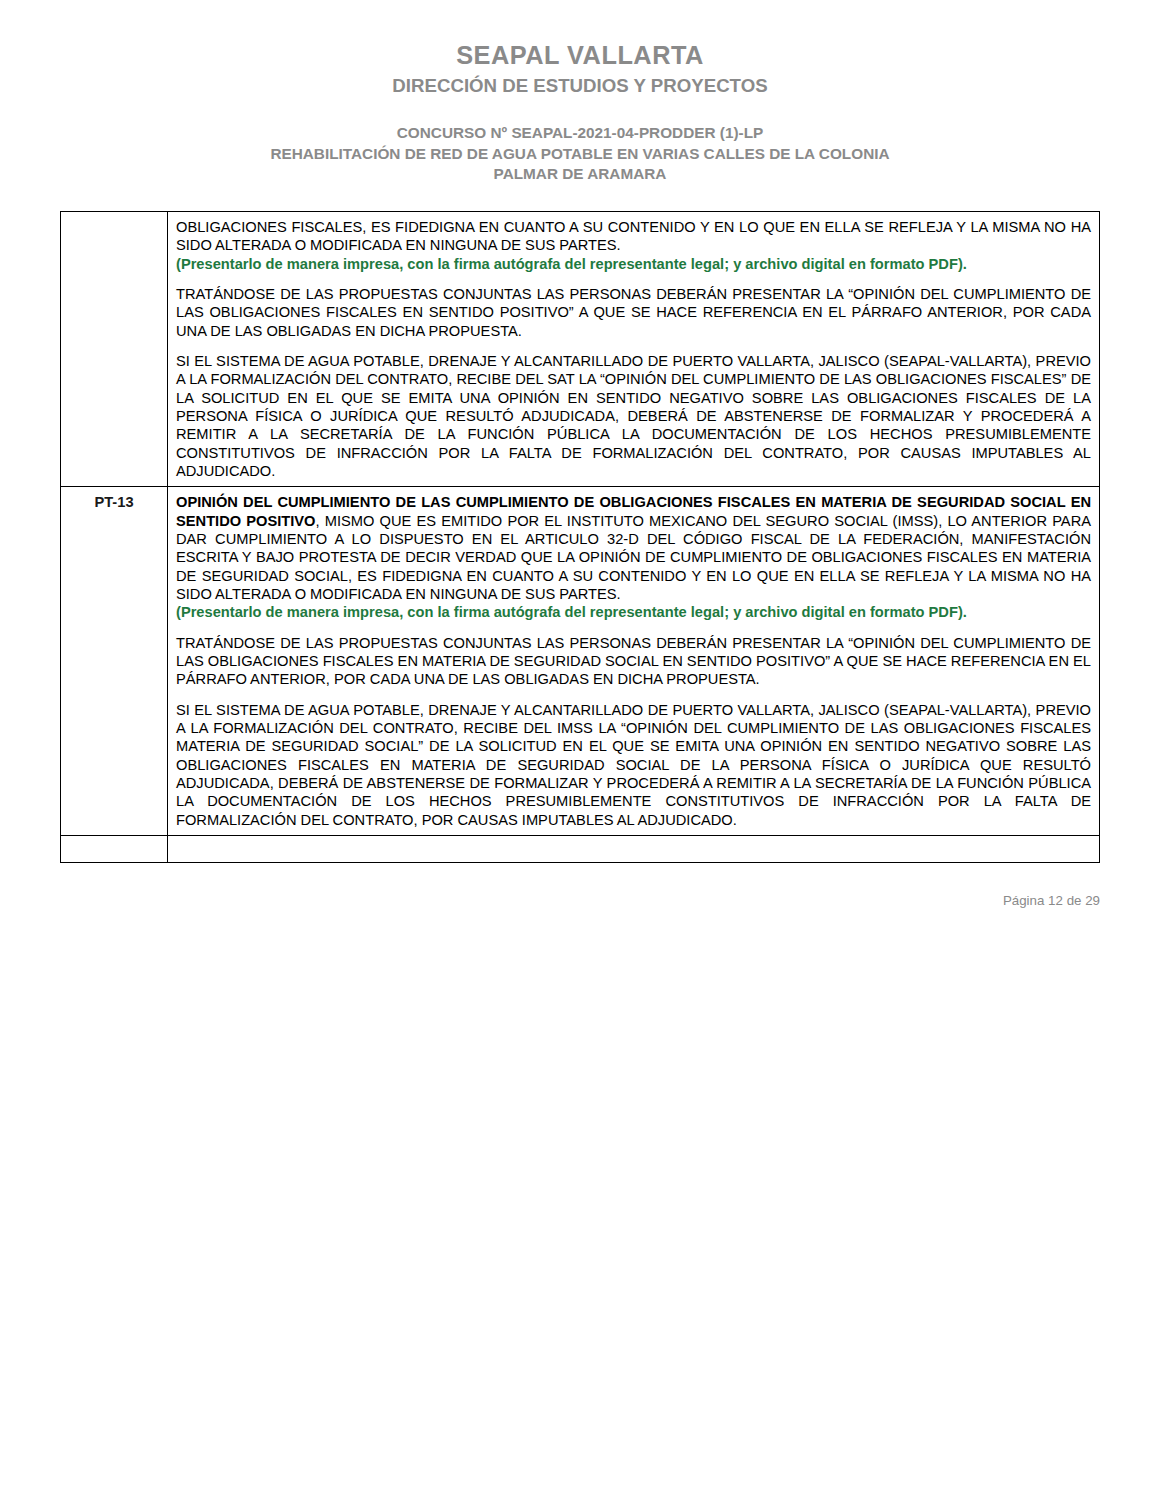SEAPAL VALLARTA
DIRECCIÓN DE ESTUDIOS Y PROYECTOS
CONCURSO Nº SEAPAL-2021-04-PRODDER (1)-LP
REHABILITACIÓN DE RED DE AGUA POTABLE EN VARIAS CALLES DE LA COLONIA
PALMAR DE ARAMARA
| | OBLIGACIONES FISCALES, ES FIDEDIGNA EN CUANTO A SU CONTENIDO Y EN LO QUE EN ELLA SE REFLEJA Y LA MISMA NO HA SIDO ALTERADA O MODIFICADA EN NINGUNA DE SUS PARTES. (Presentarlo de manera impresa, con la firma autógrafa del representante legal; y archivo digital en formato PDF). TRATÁNDOSE DE LAS PROPUESTAS CONJUNTAS LAS PERSONAS DEBERÁN PRESENTAR LA “OPINIÓN DEL CUMPLIMIENTO DE LAS OBLIGACIONES FISCALES EN SENTIDO POSITIVO” A QUE SE HACE REFERENCIA EN EL PÁRRAFO ANTERIOR, POR CADA UNA DE LAS OBLIGADAS EN DICHA PROPUESTA. SI EL SISTEMA DE AGUA POTABLE, DRENAJE Y ALCANTARILLADO DE PUERTO VALLARTA, JALISCO (SEAPAL-VALLARTA), PREVIO A LA FORMALIZACIÓN DEL CONTRATO, RECIBE DEL SAT LA “OPINIÓN DEL CUMPLIMIENTO DE LAS OBLIGACIONES FISCALES” DE LA SOLICITUD EN EL QUE SE EMITA UNA OPINIÓN EN SENTIDO NEGATIVO SOBRE LAS OBLIGACIONES FISCALES DE LA PERSONA FÍSICA O JURÍDICA QUE RESULTÓ ADJUDICADA, DEBERÁ DE ABSTENERSE DE FORMALIZAR Y PROCEDERÁ A REMITIR A LA SECRETARÍA DE LA FUNCIÓN PÚBLICA LA DOCUMENTACIÓN DE LOS HECHOS PRESUMIBLEMENTE CONSTITUTIVOS DE INFRACCIÓN POR LA FALTA DE FORMALIZACIÓN DEL CONTRATO, POR CAUSAS IMPUTABLES AL ADJUDICADO. |
| PT-13 | OPINIÓN DEL CUMPLIMIENTO DE LAS CUMPLIMIENTO DE OBLIGACIONES FISCALES EN MATERIA DE SEGURIDAD SOCIAL EN SENTIDO POSITIVO , MISMO QUE ES EMITIDO POR EL INSTITUTO MEXICANO DEL SEGURO SOCIAL (IMSS), LO ANTERIOR PARA DAR CUMPLIMIENTO A LO DISPUESTO EN EL ARTICULO 32-D DEL CÓDIGO FISCAL DE LA FEDERACIÓN, MANIFESTACIÓN ESCRITA Y BAJO PROTESTA DE DECIR VERDAD QUE LA OPINIÓN DE CUMPLIMIENTO DE OBLIGACIONES FISCALES EN MATERIA DE SEGURIDAD SOCIAL, ES FIDEDIGNA EN CUANTO A SU CONTENIDO Y EN LO QUE EN ELLA SE REFLEJA Y LA MISMA NO HA SIDO ALTERADA O MODIFICADA EN NINGUNA DE SUS PARTES. (Presentarlo de manera impresa, con la firma autógrafa del representante legal; y archivo digital en formato PDF). TRATÁNDOSE DE LAS PROPUESTAS CONJUNTAS LAS PERSONAS DEBERÁN PRESENTAR LA “OPINIÓN DEL CUMPLIMIENTO DE LAS OBLIGACIONES FISCALES EN MATERIA DE SEGURIDAD SOCIAL EN SENTIDO POSITIVO” A QUE SE HACE REFERENCIA EN EL PÁRRAFO ANTERIOR, POR CADA UNA DE LAS OBLIGADAS EN DICHA PROPUESTA. SI EL SISTEMA DE AGUA POTABLE, DRENAJE Y ALCANTARILLADO DE PUERTO VALLARTA, JALISCO (SEAPAL-VALLARTA), PREVIO A LA FORMALIZACIÓN DEL CONTRATO, RECIBE DEL IMSS LA “OPINIÓN DEL CUMPLIMIENTO DE LAS OBLIGACIONES FISCALES MATERIA DE SEGURIDAD SOCIAL” DE LA SOLICITUD EN EL QUE SE EMITA UNA OPINIÓN EN SENTIDO NEGATIVO SOBRE LAS OBLIGACIONES FISCALES EN MATERIA DE SEGURIDAD SOCIAL DE LA PERSONA FÍSICA O JURÍDICA QUE RESULTÓ ADJUDICADA, DEBERÁ DE ABSTENERSE DE FORMALIZAR Y PROCEDERÁ A REMITIR A LA SECRETARÍA DE LA FUNCIÓN PÚBLICA LA DOCUMENTACIÓN DE LOS HECHOS PRESUMIBLEMENTE CONSTITUTIVOS DE INFRACCIÓN POR LA FALTA DE FORMALIZACIÓN DEL CONTRATO, POR CAUSAS IMPUTABLES AL ADJUDICADO. |
Página 12 de 29